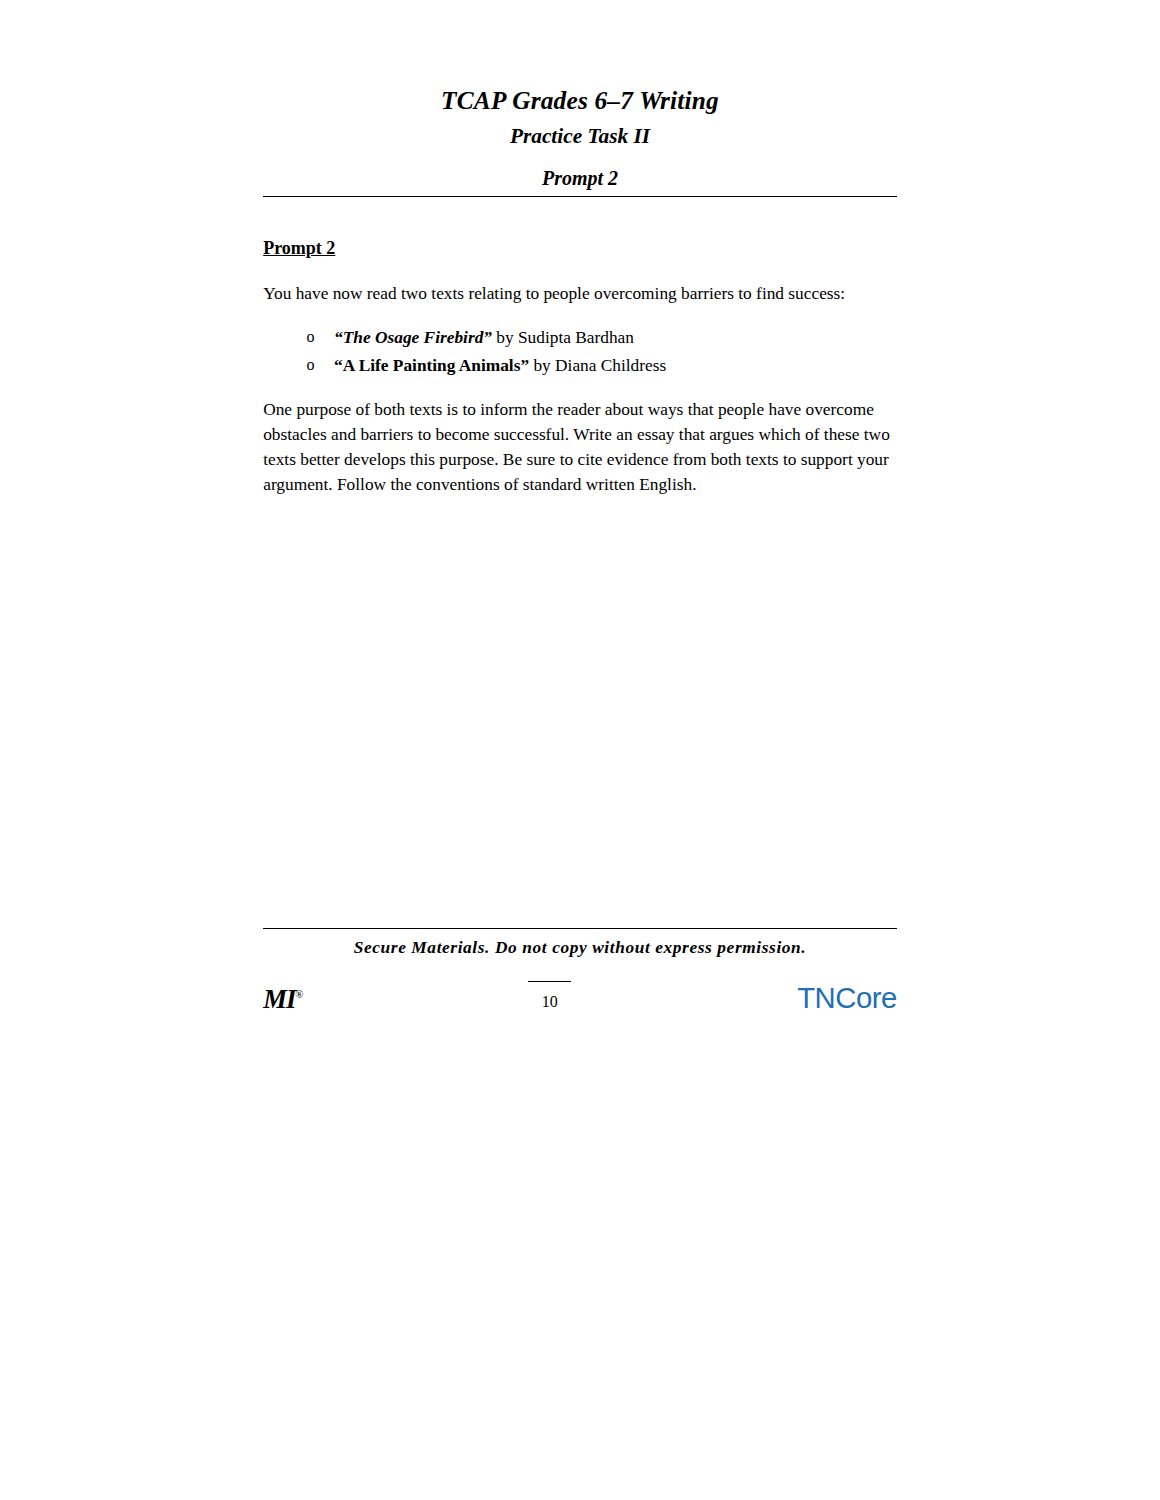TCAP Grades 6–7 Writing
Practice Task II
Prompt 2
Prompt 2
You have now read two texts relating to people overcoming barriers to find success:
“The Osage Firebird” by Sudipta Bardhan
“A Life Painting Animals” by Diana Childress
One purpose of both texts is to inform the reader about ways that people have overcome obstacles and barriers to become successful. Write an essay that argues which of these two texts better develops this purpose. Be sure to cite evidence from both texts to support your argument. Follow the conventions of standard written English.
Secure Materials. Do not copy without express permission.
MI®
10
TN Core